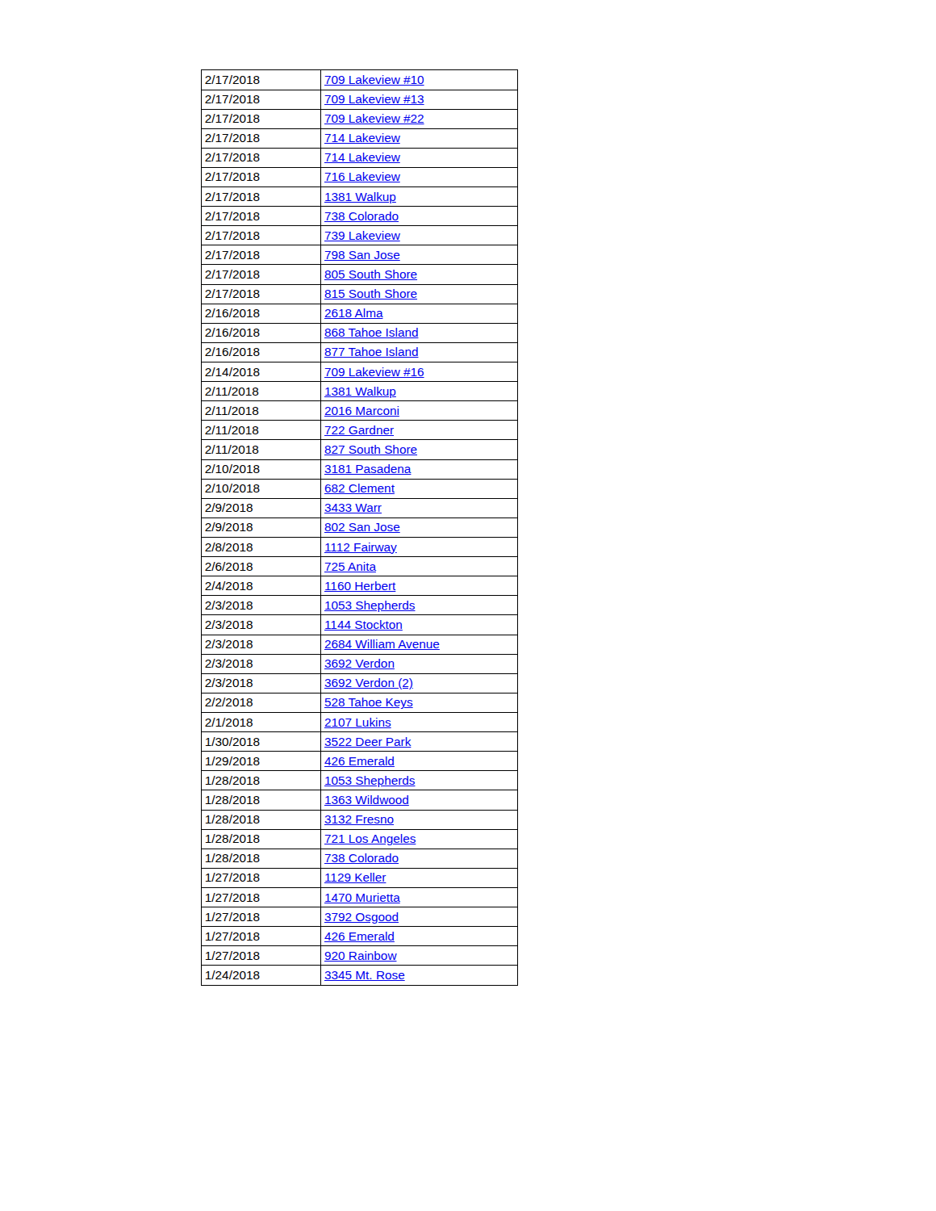| 2/17/2018 | 709 Lakeview #10 |
| 2/17/2018 | 709 Lakeview #13 |
| 2/17/2018 | 709 Lakeview #22 |
| 2/17/2018 | 714 Lakeview |
| 2/17/2018 | 714 Lakeview |
| 2/17/2018 | 716 Lakeview |
| 2/17/2018 | 1381 Walkup |
| 2/17/2018 | 738 Colorado |
| 2/17/2018 | 739 Lakeview |
| 2/17/2018 | 798 San Jose |
| 2/17/2018 | 805 South Shore |
| 2/17/2018 | 815 South Shore |
| 2/16/2018 | 2618 Alma |
| 2/16/2018 | 868 Tahoe Island |
| 2/16/2018 | 877 Tahoe Island |
| 2/14/2018 | 709 Lakeview #16 |
| 2/11/2018 | 1381 Walkup |
| 2/11/2018 | 2016 Marconi |
| 2/11/2018 | 722 Gardner |
| 2/11/2018 | 827 South Shore |
| 2/10/2018 | 3181 Pasadena |
| 2/10/2018 | 682 Clement |
| 2/9/2018 | 3433 Warr |
| 2/9/2018 | 802 San Jose |
| 2/8/2018 | 1112 Fairway |
| 2/6/2018 | 725 Anita |
| 2/4/2018 | 1160 Herbert |
| 2/3/2018 | 1053 Shepherds |
| 2/3/2018 | 1144 Stockton |
| 2/3/2018 | 2684 William Avenue |
| 2/3/2018 | 3692 Verdon |
| 2/3/2018 | 3692 Verdon (2) |
| 2/2/2018 | 528 Tahoe Keys |
| 2/1/2018 | 2107 Lukins |
| 1/30/2018 | 3522 Deer Park |
| 1/29/2018 | 426 Emerald |
| 1/28/2018 | 1053 Shepherds |
| 1/28/2018 | 1363 Wildwood |
| 1/28/2018 | 3132 Fresno |
| 1/28/2018 | 721 Los Angeles |
| 1/28/2018 | 738 Colorado |
| 1/27/2018 | 1129 Keller |
| 1/27/2018 | 1470 Murietta |
| 1/27/2018 | 3792 Osgood |
| 1/27/2018 | 426 Emerald |
| 1/27/2018 | 920 Rainbow |
| 1/24/2018 | 3345 Mt. Rose |